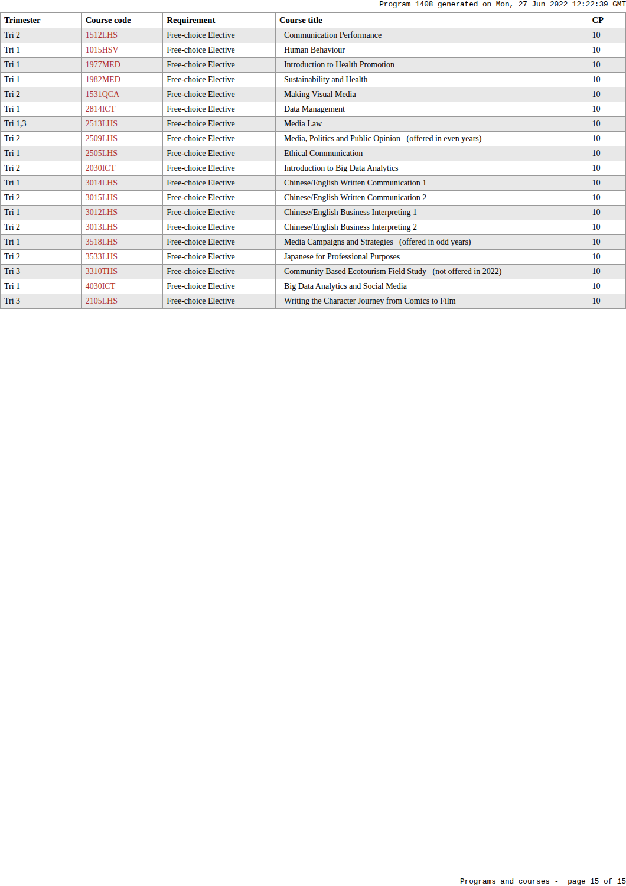Program 1408 generated on Mon, 27 Jun 2022 12:22:39 GMT
| Trimester | Course code | Requirement | Course title | CP |
| --- | --- | --- | --- | --- |
| Tri 2 | 1512LHS | Free-choice Elective | Communication Performance | 10 |
| Tri 1 | 1015HSV | Free-choice Elective | Human Behaviour | 10 |
| Tri 1 | 1977MED | Free-choice Elective | Introduction to Health Promotion | 10 |
| Tri 1 | 1982MED | Free-choice Elective | Sustainability and Health | 10 |
| Tri 2 | 1531QCA | Free-choice Elective | Making Visual Media | 10 |
| Tri 1 | 2814ICT | Free-choice Elective | Data Management | 10 |
| Tri 1,3 | 2513LHS | Free-choice Elective | Media Law | 10 |
| Tri 2 | 2509LHS | Free-choice Elective | Media, Politics and Public Opinion (offered in even years) | 10 |
| Tri 1 | 2505LHS | Free-choice Elective | Ethical Communication | 10 |
| Tri 2 | 2030ICT | Free-choice Elective | Introduction to Big Data Analytics | 10 |
| Tri 1 | 3014LHS | Free-choice Elective | Chinese/English Written Communication 1 | 10 |
| Tri 2 | 3015LHS | Free-choice Elective | Chinese/English Written Communication 2 | 10 |
| Tri 1 | 3012LHS | Free-choice Elective | Chinese/English Business Interpreting 1 | 10 |
| Tri 2 | 3013LHS | Free-choice Elective | Chinese/English Business Interpreting 2 | 10 |
| Tri 1 | 3518LHS | Free-choice Elective | Media Campaigns and Strategies (offered in odd years) | 10 |
| Tri 2 | 3533LHS | Free-choice Elective | Japanese for Professional Purposes | 10 |
| Tri 3 | 3310THS | Free-choice Elective | Community Based Ecotourism Field Study (not offered in 2022) | 10 |
| Tri 1 | 4030ICT | Free-choice Elective | Big Data Analytics and Social Media | 10 |
| Tri 3 | 2105LHS | Free-choice Elective | Writing the Character Journey from Comics to Film | 10 |
Programs and courses - page 15 of 15